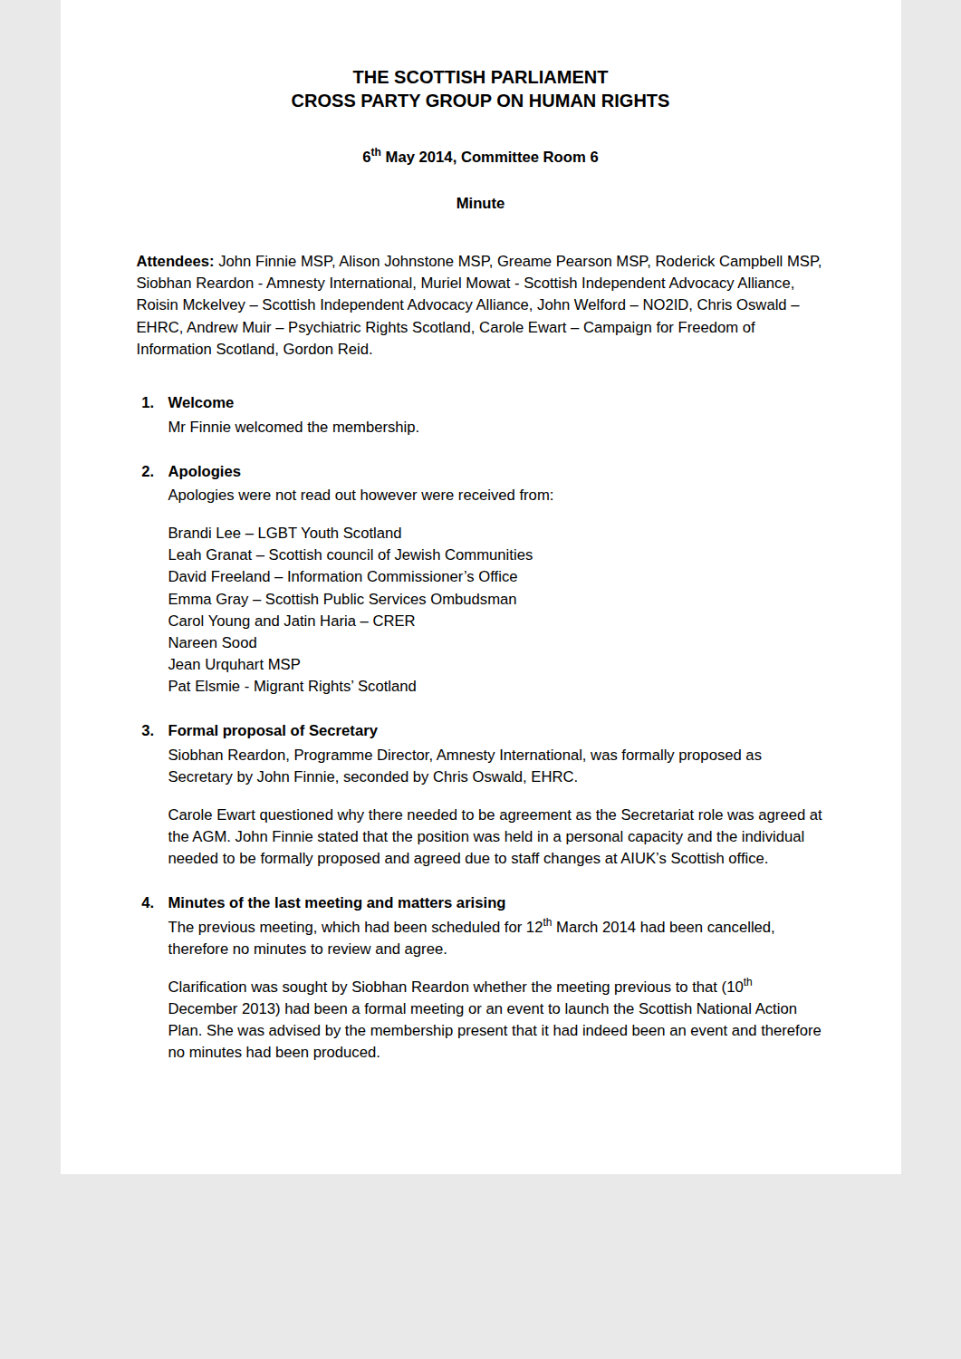The Scottish Parliament
Cross Party Group on Human Rights
6th May 2014, Committee Room 6
Minute
Attendees: John Finnie MSP, Alison Johnstone MSP, Greame Pearson MSP, Roderick Campbell MSP, Siobhan Reardon - Amnesty International, Muriel Mowat - Scottish Independent Advocacy Alliance, Roisin Mckelvey – Scottish Independent Advocacy Alliance, John Welford – NO2ID, Chris Oswald – EHRC, Andrew Muir – Psychiatric Rights Scotland, Carole Ewart – Campaign for Freedom of Information Scotland, Gordon Reid.
Welcome
Mr Finnie welcomed the membership.
Apologies
Apologies were not read out however were received from:
Brandi Lee – LGBT Youth Scotland
Leah Granat – Scottish council of Jewish Communities
David Freeland – Information Commissioner’s Office
Emma Gray – Scottish Public Services Ombudsman
Carol Young and Jatin Haria – CRER
Nareen Sood
Jean Urquhart MSP
Pat Elsmie - Migrant Rights’ Scotland
Formal proposal of Secretary
Siobhan Reardon, Programme Director, Amnesty International, was formally proposed as Secretary by John Finnie, seconded by Chris Oswald, EHRC.
Carole Ewart questioned why there needed to be agreement as the Secretariat role was agreed at the AGM. John Finnie stated that the position was held in a personal capacity and the individual needed to be formally proposed and agreed due to staff changes at AIUK’s Scottish office.
Minutes of the last meeting and matters arising
The previous meeting, which had been scheduled for 12th March 2014 had been cancelled, therefore no minutes to review and agree.
Clarification was sought by Siobhan Reardon whether the meeting previous to that (10th December 2013) had been a formal meeting or an event to launch the Scottish National Action Plan. She was advised by the membership present that it had indeed been an event and therefore no minutes had been produced.